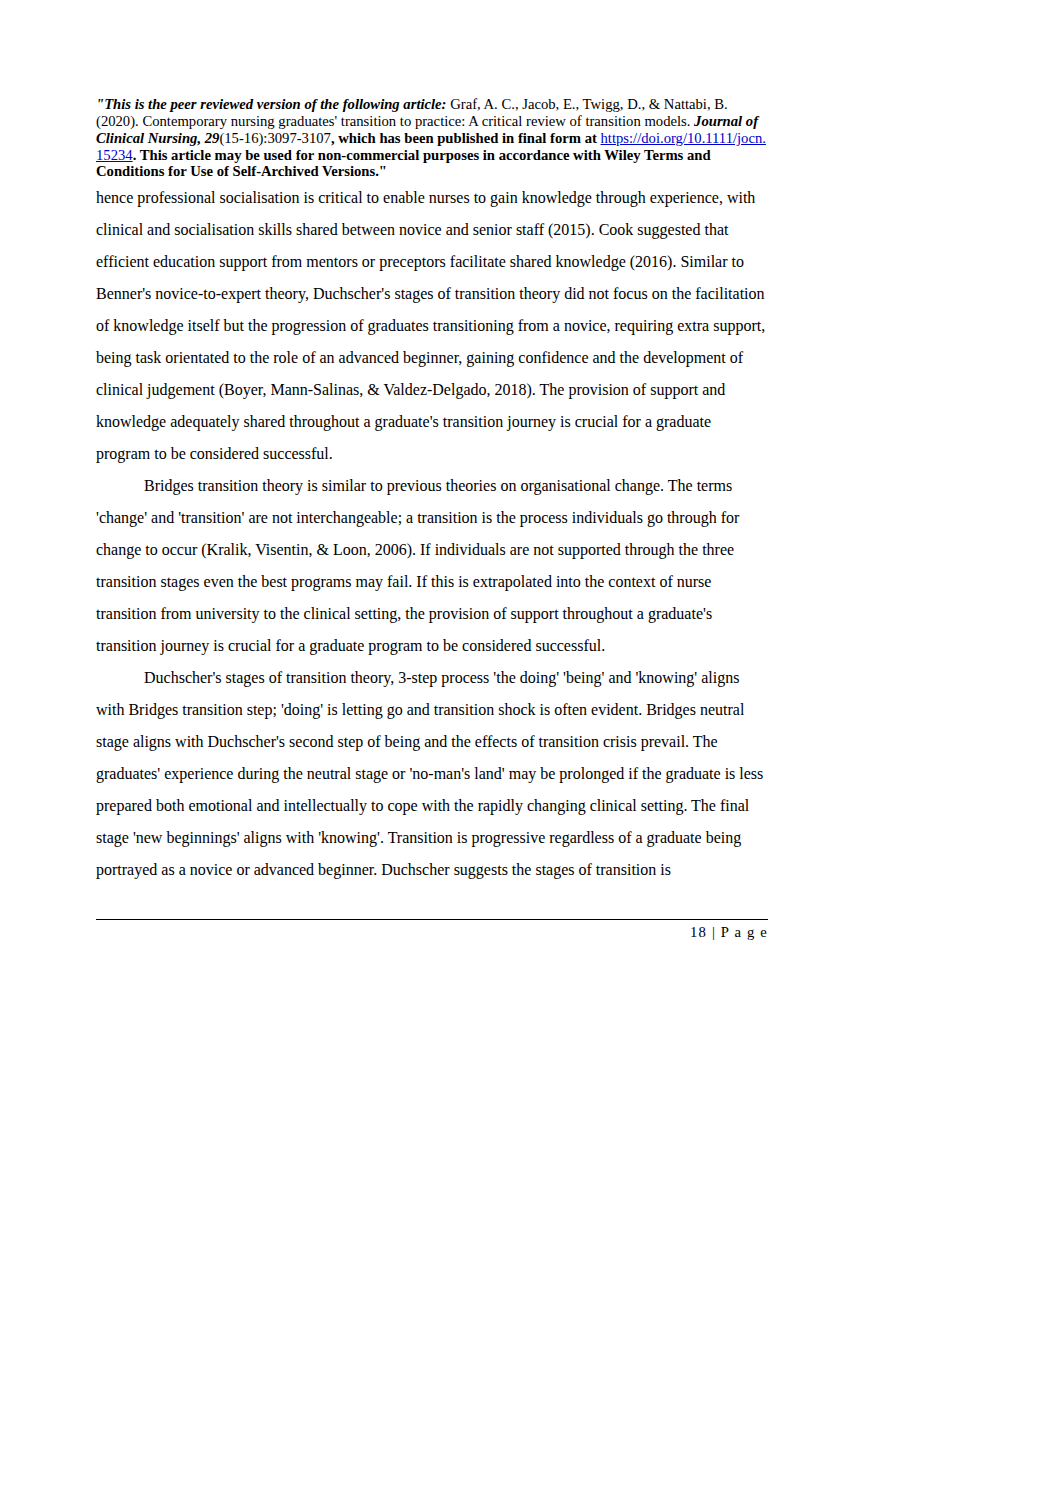"This is the peer reviewed version of the following article: Graf, A. C., Jacob, E., Twigg, D., & Nattabi, B. (2020). Contemporary nursing graduates' transition to practice: A critical review of transition models. Journal of Clinical Nursing, 29(15-16):3097-3107, which has been published in final form at https://doi.org/10.1111/jocn.15234. This article may be used for non-commercial purposes in accordance with Wiley Terms and Conditions for Use of Self-Archived Versions."
hence professional socialisation is critical to enable nurses to gain knowledge through experience, with clinical and socialisation skills shared between novice and senior staff (2015). Cook suggested that efficient education support from mentors or preceptors facilitate shared knowledge (2016). Similar to Benner's novice-to-expert theory, Duchscher's stages of transition theory did not focus on the facilitation of knowledge itself but the progression of graduates transitioning from a novice, requiring extra support, being task orientated to the role of an advanced beginner, gaining confidence and the development of clinical judgement (Boyer, Mann-Salinas, & Valdez-Delgado, 2018). The provision of support and knowledge adequately shared throughout a graduate's transition journey is crucial for a graduate program to be considered successful.
Bridges transition theory is similar to previous theories on organisational change. The terms 'change' and 'transition' are not interchangeable; a transition is the process individuals go through for change to occur (Kralik, Visentin, & Loon, 2006). If individuals are not supported through the three transition stages even the best programs may fail. If this is extrapolated into the context of nurse transition from university to the clinical setting, the provision of support throughout a graduate's transition journey is crucial for a graduate program to be considered successful.
Duchscher's stages of transition theory, 3-step process 'the doing' 'being' and 'knowing' aligns with Bridges transition step; 'doing' is letting go and transition shock is often evident. Bridges neutral stage aligns with Duchscher's second step of being and the effects of transition crisis prevail. The graduates' experience during the neutral stage or 'no-man's land' may be prolonged if the graduate is less prepared both emotional and intellectually to cope with the rapidly changing clinical setting. The final stage 'new beginnings' aligns with 'knowing'. Transition is progressive regardless of a graduate being portrayed as a novice or advanced beginner. Duchscher suggests the stages of transition is
18 | P a g e